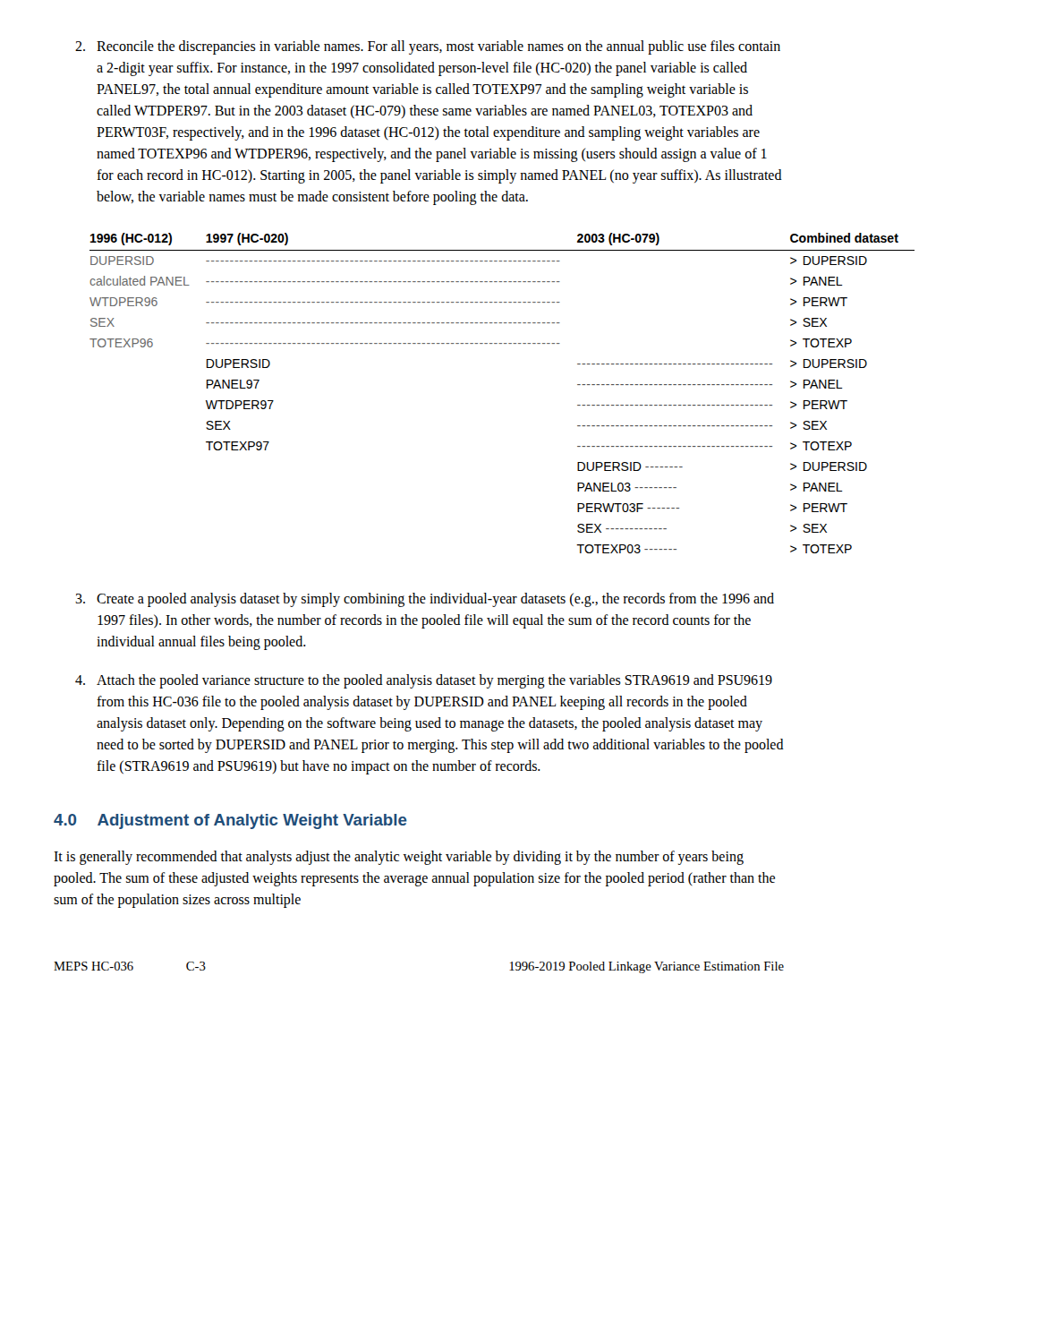Reconcile the discrepancies in variable names. For all years, most variable names on the annual public use files contain a 2-digit year suffix. For instance, in the 1997 consolidated person-level file (HC-020) the panel variable is called PANEL97, the total annual expenditure amount variable is called TOTEXP97 and the sampling weight variable is called WTDPER97. But in the 2003 dataset (HC-079) these same variables are named PANEL03, TOTEXP03 and PERWT03F, respectively, and in the 1996 dataset (HC-012) the total expenditure and sampling weight variables are named TOTEXP96 and WTDPER96, respectively, and the panel variable is missing (users should assign a value of 1 for each record in HC-012). Starting in 2005, the panel variable is simply named PANEL (no year suffix). As illustrated below, the variable names must be made consistent before pooling the data.
| 1996 (HC-012) | 1997 (HC-020) | 2003 (HC-079) | Combined dataset |
| --- | --- | --- | --- |
| DUPERSID | -------------------------------------------------------------------------- | | > DUPERSID |
| calculated PANEL | -------------------------------------------------------------------------- | | > PANEL |
| WTDPER96 | -------------------------------------------------------------------------- | | > PERWT |
| SEX | -------------------------------------------------------------------------- | | > SEX |
| TOTEXP96 | -------------------------------------------------------------------------- | | > TOTEXP |
| | DUPERSID | ----------------------------------------- | > DUPERSID |
| | PANEL97 | ----------------------------------------- | > PANEL |
| | WTDPER97 | ----------------------------------------- | > PERWT |
| | SEX | ----------------------------------------- | > SEX |
| | TOTEXP97 | ----------------------------------------- | > TOTEXP |
| | | DUPERSID -------- | > DUPERSID |
| | | PANEL03 --------- | > PANEL |
| | | PERWT03F ------- | > PERWT |
| | | SEX ------------- | > SEX |
| | | TOTEXP03 ------- | > TOTEXP |
Create a pooled analysis dataset by simply combining the individual-year datasets (e.g., the records from the 1996 and 1997 files). In other words, the number of records in the pooled file will equal the sum of the record counts for the individual annual files being pooled.
Attach the pooled variance structure to the pooled analysis dataset by merging the variables STRA9619 and PSU9619 from this HC-036 file to the pooled analysis dataset by DUPERSID and PANEL keeping all records in the pooled analysis dataset only. Depending on the software being used to manage the datasets, the pooled analysis dataset may need to be sorted by DUPERSID and PANEL prior to merging. This step will add two additional variables to the pooled file (STRA9619 and PSU9619) but have no impact on the number of records.
4.0 Adjustment of Analytic Weight Variable
It is generally recommended that analysts adjust the analytic weight variable by dividing it by the number of years being pooled. The sum of these adjusted weights represents the average annual population size for the pooled period (rather than the sum of the population sizes across multiple
MEPS HC-036
C-3
1996-2019 Pooled Linkage Variance Estimation File